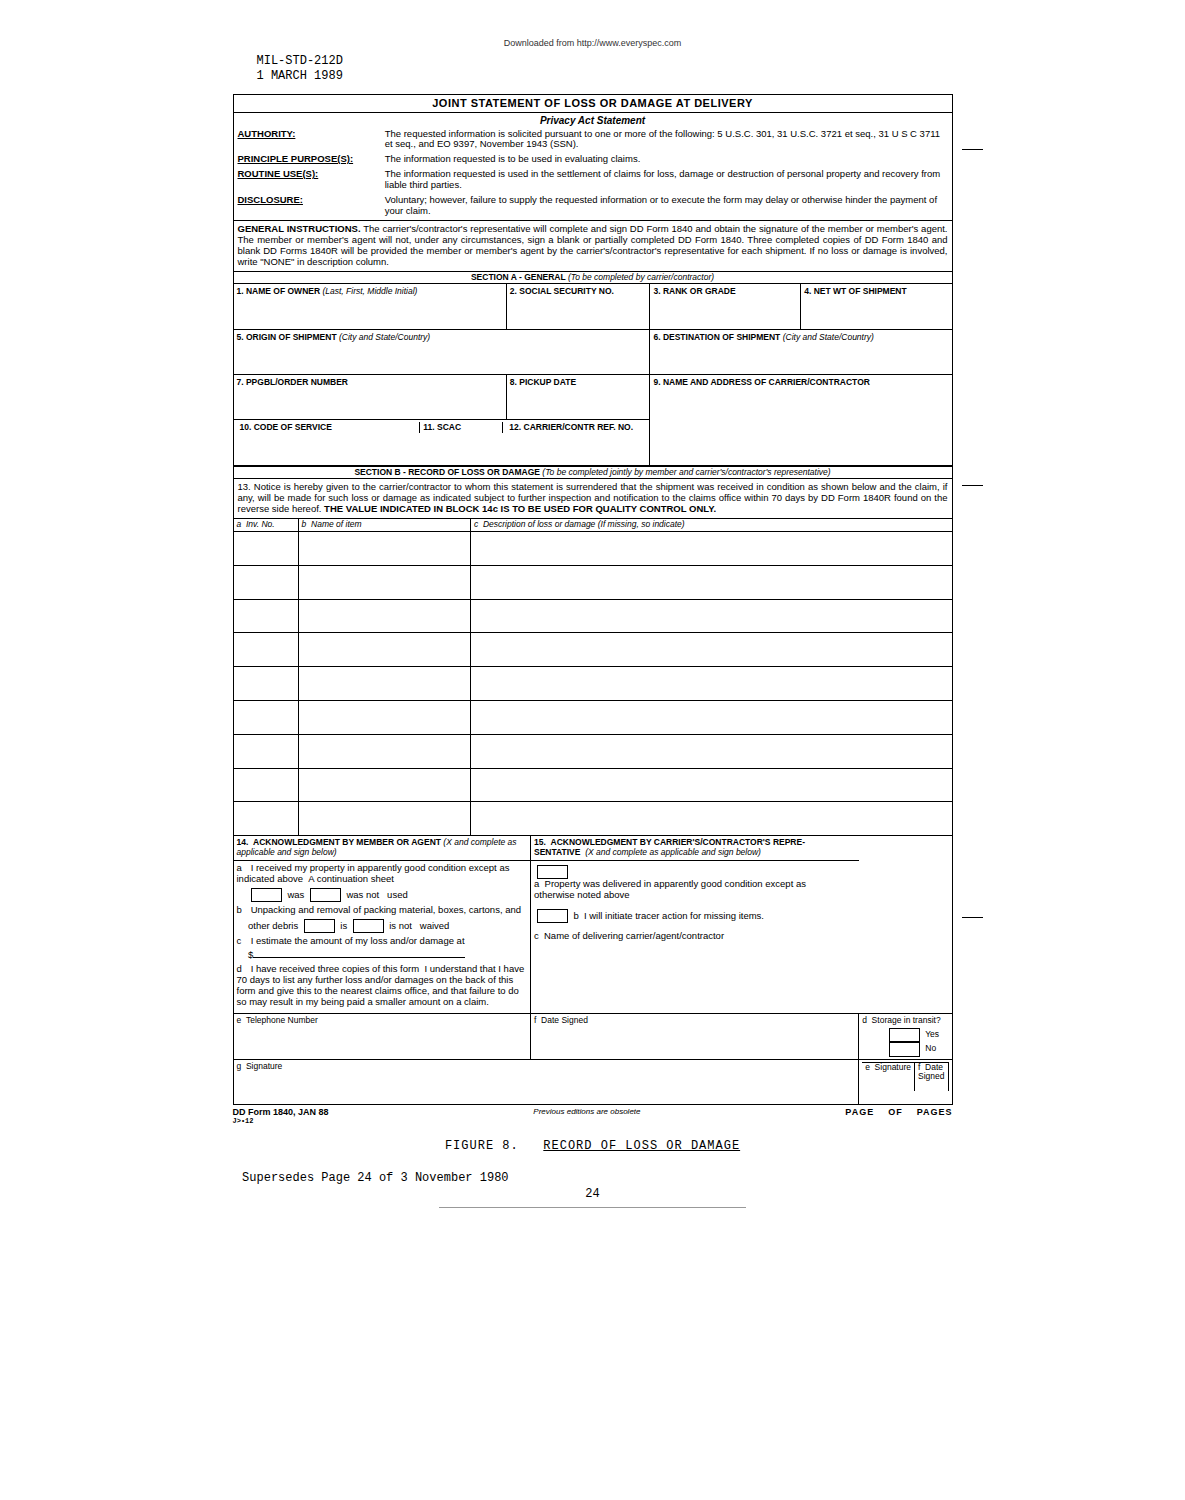Downloaded from http://www.everyspec.com
MIL-STD-212D
1 MARCH 1989
JOINT STATEMENT OF LOSS OR DAMAGE AT DELIVERY
Privacy Act Statement
| AUTHORITY: | The requested information is solicited pursuant to one or more of the following: 5 U.S.C. 301, 31 U.S.C. 3721 et seq., 31 U S C 3711 et seq., and EO 9397, November 1943 (SSN). |
| PRINCIPLE PURPOSE(S): | The information requested is to be used in evaluating claims. |
| ROUTINE USE(S): | The information requested is used in the settlement of claims for loss, damage or destruction of personal property and recovery from liable third parties. |
| DISCLOSURE: | Voluntary; however, failure to supply the requested information or to execute the form may delay or otherwise hinder the payment of your claim. |
GENERAL INSTRUCTIONS. The carrier's/contractor's representative will complete and sign DD Form 1840 and obtain the signature of the member or member's agent. The member or member's agent will not, under any circumstances, sign a blank or partially completed DD Form 1840. Three completed copies of DD Form 1840 and blank DD Forms 1840R will be provided the member or member's agent by the carrier's/contractor's representative for each shipment. If no loss or damage is involved, write "NONE" in description column.
SECTION A - GENERAL (To be completed by carrier/contractor)
| 1. NAME OF OWNER (Last, First, Middle Initial) | 2. SOCIAL SECURITY NO. | 3. RANK OR GRADE | 4. NET WT OF SHIPMENT |
| 5. ORIGIN OF SHIPMENT (City and State/Country) | 6. DESTINATION OF SHIPMENT (City and State/Country) |
| 7. PPGBL/ORDER NUMBER | 8. PICKUP DATE | 9. NAME AND ADDRESS OF CARRIER/CONTRACTOR |
| / 10. CODE OF SERVICE / 11. SCAC / | 12. CARRIER/CONTR REF. NO. |
SECTION B - RECORD OF LOSS OR DAMAGE (To be completed jointly by member and carrier's/contractor's representative)
13. Notice is hereby given to the carrier/contractor to whom this statement is surrendered that the shipment was received in condition as shown below and the claim, if any, will be made for such loss or damage as indicated subject to further inspection and notification to the claims office within 70 days by DD Form 1840R found on the reverse side hereof. THE VALUE INDICATED IN BLOCK 14c IS TO BE USED FOR QUALITY CONTROL ONLY.
| a Inv. No. | b Name of item | c Description of loss or damage (If missing, so indicate) |
| 14. ACKNOWLEDGMENT BY MEMBER OR AGENT (X and complete as applicable and sign below) | 15. ACKNOWLEDGMENT BY CARRIER'S/CONTRACTOR'S REPRE-SENTATIVE (X and complete as applicable and sign below) |
| a I received my property in apparently good condition except as indicated above A continuation sheet was was not used b Unpacking and removal of packing material, boxes, cartons, and other debris is is not waived c I estimate the amount of my loss and/or damage at $ d I have received three copies of this form I understand that I have 70 days to list any further loss and/or damages on the back of this form and give this to the nearest claims office, and that failure to do so may result in my being paid a smaller amount on a claim. | a Property was delivered in apparently good condition except as otherwise noted above b I will initiate tracer action for missing items. c Name of delivering carrier/agent/contractor |
| e Telephone Number | f Date Signed | d Storage in transit? Yes No |
| g Signature | / e Signature / f Date Signed / |
DD Form 1840, JAN 88
J>•12
Previous editions are obsolete
PAGE OF PAGES
FIGURE 8. RECORD OF LOSS OR DAMAGE
Supersedes Page 24 of 3 November 1980
24